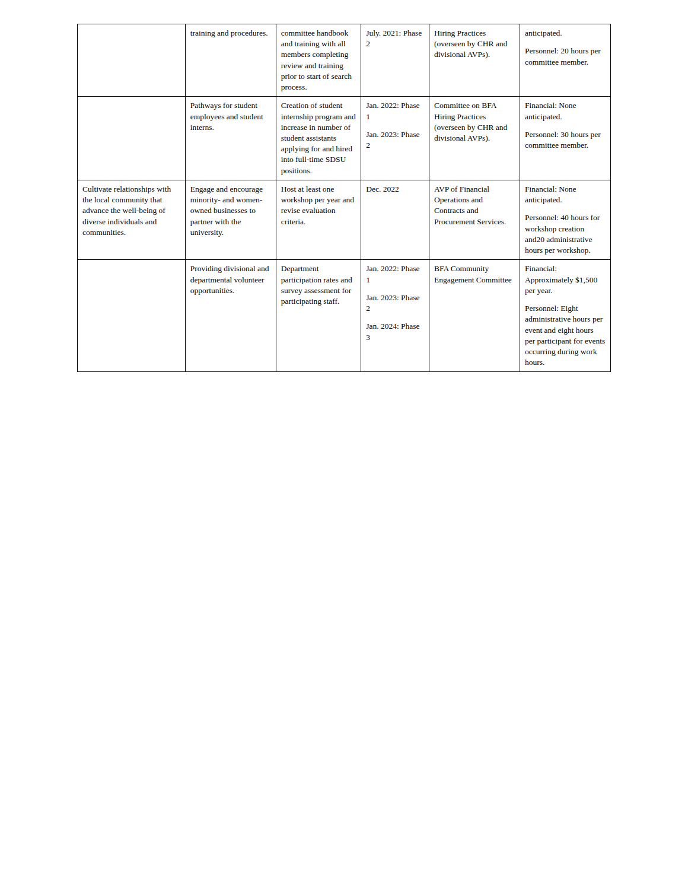| | training and procedures. | committee handbook and training with all members completing review and training prior to start of search process. | July. 2021: Phase 2 | Hiring Practices (overseen by CHR and divisional AVPs). | anticipated. Personnel: 20 hours per committee member. |
| | Pathways for student employees and student interns. | Creation of student internship program and increase in number of student assistants applying for and hired into full-time SDSU positions. | Jan. 2022: Phase 1 Jan. 2023: Phase 2 | Committee on BFA Hiring Practices (overseen by CHR and divisional AVPs). | Financial: None anticipated. Personnel: 30 hours per committee member. |
| Cultivate relationships with the local community that advance the well-being of diverse individuals and communities. | Engage and encourage minority- and women-owned businesses to partner with the university. | Host at least one workshop per year and revise evaluation criteria. | Dec. 2022 | AVP of Financial Operations and Contracts and Procurement Services. | Financial: None anticipated. Personnel: 40 hours for workshop creation and20 administrative hours per workshop. |
| | Providing divisional and departmental volunteer opportunities. | Department participation rates and survey assessment for participating staff. | Jan. 2022: Phase 1 Jan. 2023: Phase 2 Jan. 2024: Phase 3 | BFA Community Engagement Committee | Financial: Approximately $1,500 per year. Personnel: Eight administrative hours per event and eight hours per participant for events occurring during work hours. |